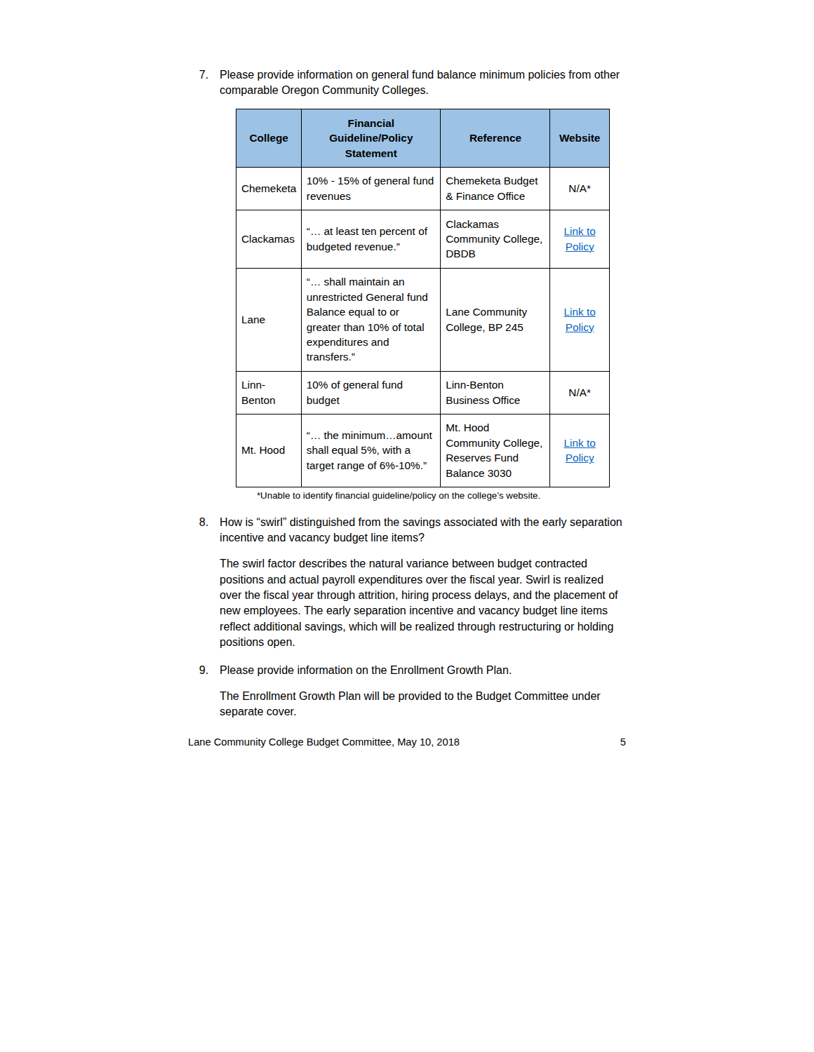Please provide information on general fund balance minimum policies from other comparable Oregon Community Colleges.
| College | Financial Guideline/Policy Statement | Reference | Website |
| --- | --- | --- | --- |
| Chemeketa | 10% - 15% of general fund revenues | Chemeketa Budget & Finance Office | N/A* |
| Clackamas | “… at least ten percent of budgeted revenue.” | Clackamas Community College, DBDB | Link to Policy |
| Lane | “… shall maintain an unrestricted General fund Balance equal to or greater than 10% of total expenditures and transfers.” | Lane Community College, BP 245 | Link to Policy |
| Linn-Benton | 10% of general fund budget | Linn-Benton Business Office | N/A* |
| Mt. Hood | “… the minimum…amount shall equal 5%, with a target range of 6%-10%.” | Mt. Hood Community College, Reserves Fund Balance 3030 | Link to Policy |
*Unable to identify financial guideline/policy on the college’s website.
How is “swirl” distinguished from the savings associated with the early separation incentive and vacancy budget line items?
The swirl factor describes the natural variance between budget contracted positions and actual payroll expenditures over the fiscal year. Swirl is realized over the fiscal year through attrition, hiring process delays, and the placement of new employees. The early separation incentive and vacancy budget line items reflect additional savings, which will be realized through restructuring or holding positions open.
Please provide information on the Enrollment Growth Plan.
The Enrollment Growth Plan will be provided to the Budget Committee under separate cover.
Lane Community College Budget Committee, May 10, 2018 5